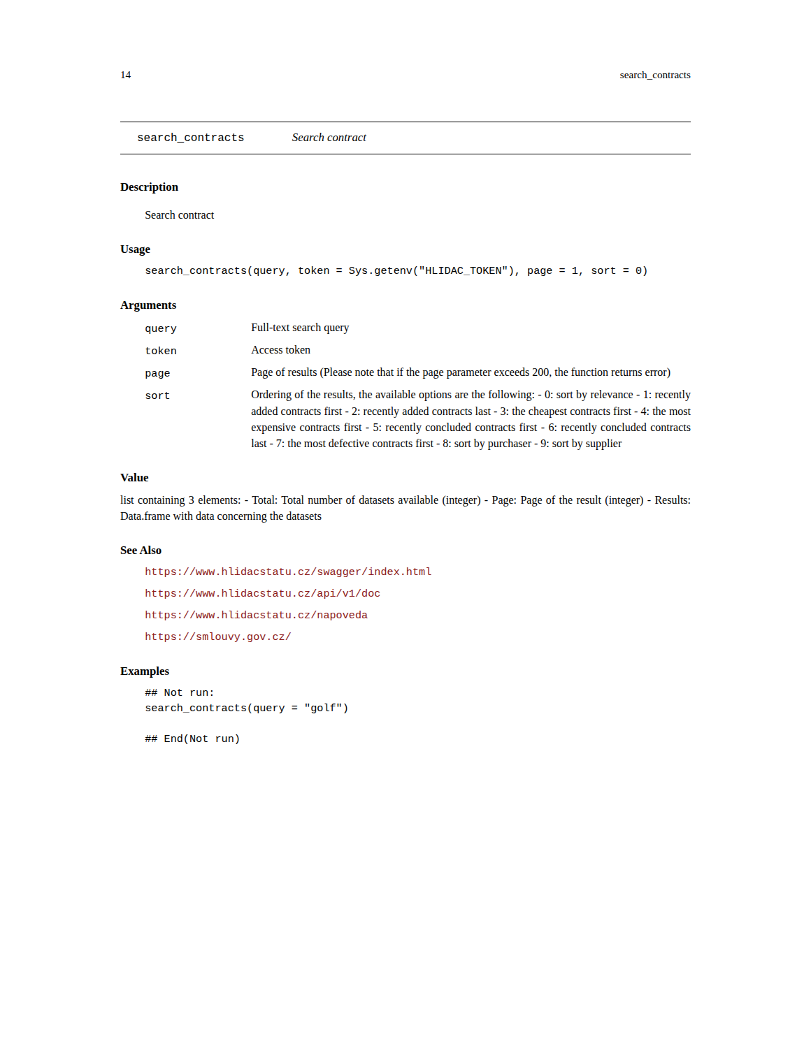14 search_contracts
| search_contracts | Search contract |
Description
Search contract
Usage
search_contracts(query, token = Sys.getenv("HLIDAC_TOKEN"), page = 1, sort = 0)
Arguments
query
Full-text search query
token
Access token
page
Page of results (Please note that if the page parameter exceeds 200, the function returns error)
sort
Ordering of the results, the available options are the following: - 0: sort by relevance - 1: recently added contracts first - 2: recently added contracts last - 3: the cheapest contracts first - 4: the most expensive contracts first - 5: recently concluded contracts first - 6: recently concluded contracts last - 7: the most defective contracts first - 8: sort by purchaser - 9: sort by supplier
Value
list containing 3 elements: - Total: Total number of datasets available (integer) - Page: Page of the result (integer) - Results: Data.frame with data concerning the datasets
See Also
https://www.hlidacstatu.cz/swagger/index.html
https://www.hlidacstatu.cz/api/v1/doc
https://www.hlidacstatu.cz/napoveda
https://smlouvy.gov.cz/
Examples
## Not run: 
search_contracts(query = "golf")

## End(Not run)